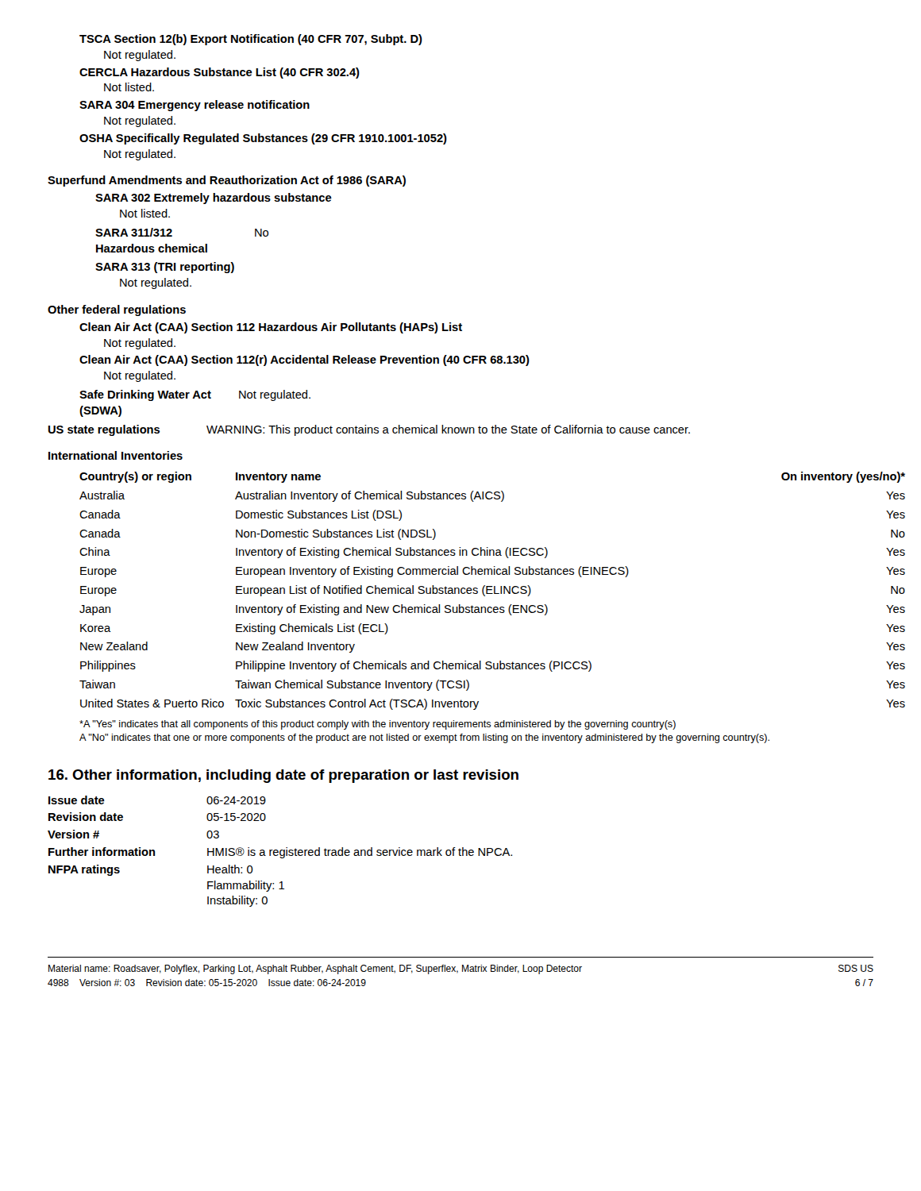TSCA Section 12(b) Export Notification (40 CFR 707, Subpt. D)
Not regulated.
CERCLA Hazardous Substance List (40 CFR 302.4)
Not listed.
SARA 304 Emergency release notification
Not regulated.
OSHA Specifically Regulated Substances (29 CFR 1910.1001-1052)
Not regulated.
Superfund Amendments and Reauthorization Act of 1986 (SARA)
SARA 302 Extremely hazardous substance
Not listed.
SARA 311/312
Hazardous chemical
No
SARA 313 (TRI reporting)
Not regulated.
Other federal regulations
Clean Air Act (CAA) Section 112 Hazardous Air Pollutants (HAPs) List
Not regulated.
Clean Air Act (CAA) Section 112(r) Accidental Release Prevention (40 CFR 68.130)
Not regulated.
Safe Drinking Water Act (SDWA)
Not regulated.
US state regulations
WARNING: This product contains a chemical known to the State of California to cause cancer.
International Inventories
| Country(s) or region | Inventory name | On inventory (yes/no)* |
| --- | --- | --- |
| Australia | Australian Inventory of Chemical Substances (AICS) | Yes |
| Canada | Domestic Substances List (DSL) | Yes |
| Canada | Non-Domestic Substances List (NDSL) | No |
| China | Inventory of Existing Chemical Substances in China (IECSC) | Yes |
| Europe | European Inventory of Existing Commercial Chemical Substances (EINECS) | Yes |
| Europe | European List of Notified Chemical Substances (ELINCS) | No |
| Japan | Inventory of Existing and New Chemical Substances (ENCS) | Yes |
| Korea | Existing Chemicals List (ECL) | Yes |
| New Zealand | New Zealand Inventory | Yes |
| Philippines | Philippine Inventory of Chemicals and Chemical Substances (PICCS) | Yes |
| Taiwan | Taiwan Chemical Substance Inventory (TCSI) | Yes |
| United States & Puerto Rico | Toxic Substances Control Act (TSCA) Inventory | Yes |
*A "Yes" indicates that all components of this product comply with the inventory requirements administered by the governing country(s)
A "No" indicates that one or more components of the product are not listed or exempt from listing on the inventory administered by the governing country(s).
16. Other information, including date of preparation or last revision
Issue date
06-24-2019
Revision date
05-15-2020
Version #
03
Further information
HMIS® is a registered trade and service mark of the NPCA.
NFPA ratings
Health: 0
Flammability: 1
Instability: 0
Material name: Roadsaver, Polyflex, Parking Lot, Asphalt Rubber, Asphalt Cement, DF, Superflex, Matrix Binder, Loop Detector
SDS US
4988 Version #: 03 Revision date: 05-15-2020 Issue date: 06-24-2019
6 / 7